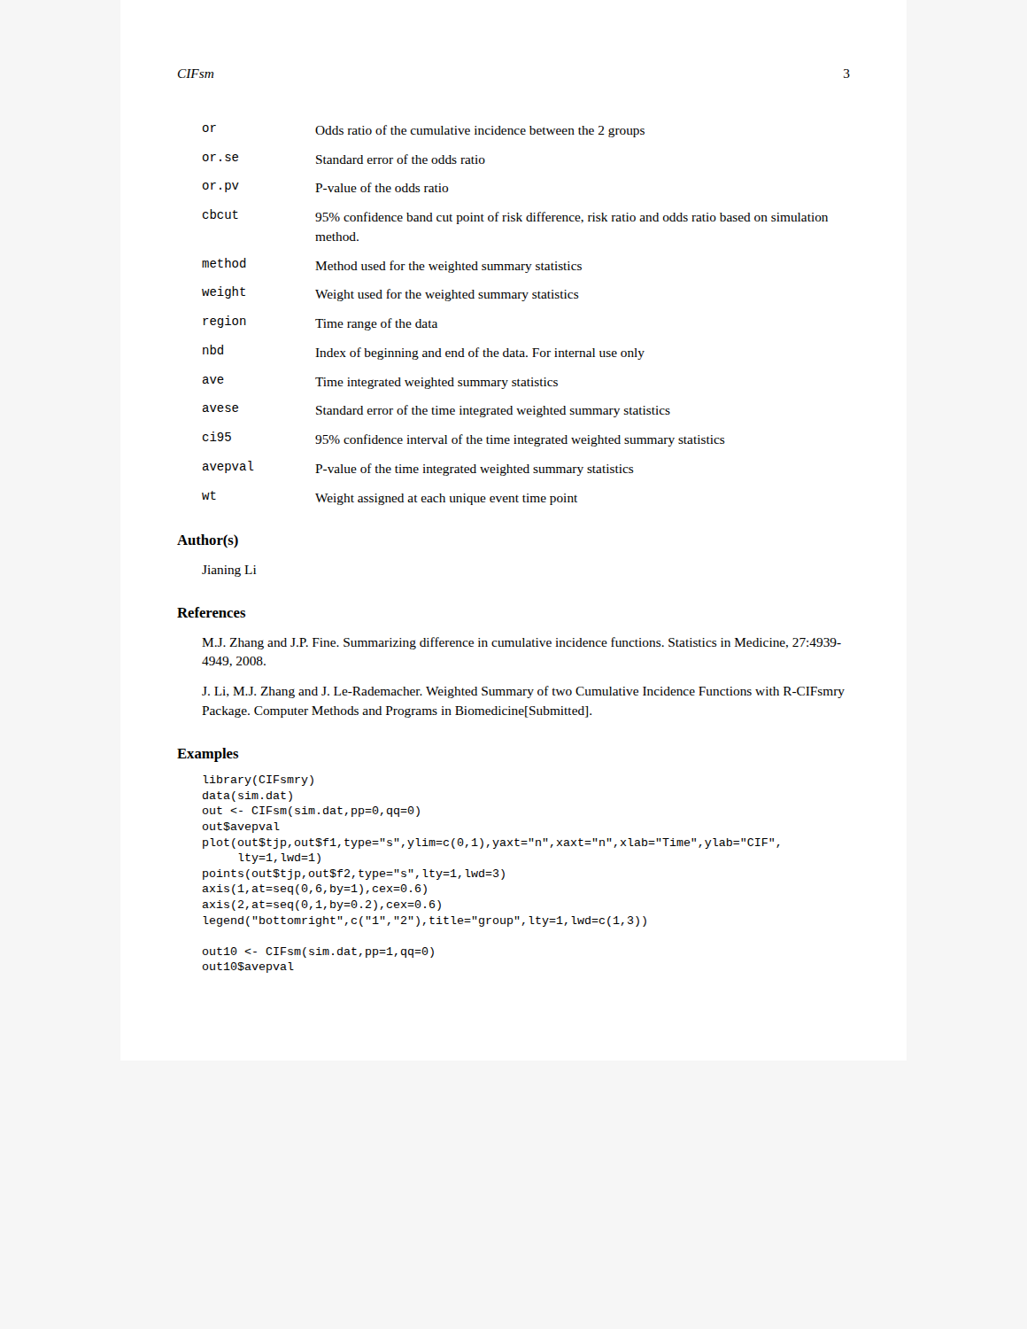CIFsm 3
or
Odds ratio of the cumulative incidence between the 2 groups
or.se
Standard error of the odds ratio
or.pv
P-value of the odds ratio
cbcut
95% confidence band cut point of risk difference, risk ratio and odds ratio based on simulation method.
method
Method used for the weighted summary statistics
weight
Weight used for the weighted summary statistics
region
Time range of the data
nbd
Index of beginning and end of the data. For internal use only
ave
Time integrated weighted summary statistics
avese
Standard error of the time integrated weighted summary statistics
ci95
95% confidence interval of the time integrated weighted summary statistics
avepval
P-value of the time integrated weighted summary statistics
wt
Weight assigned at each unique event time point
Author(s)
Jianing Li
References
M.J. Zhang and J.P. Fine. Summarizing difference in cumulative incidence functions. Statistics in Medicine, 27:4939-4949, 2008.
J. Li, M.J. Zhang and J. Le-Rademacher. Weighted Summary of two Cumulative Incidence Functions with R-CIFsmry Package. Computer Methods and Programs in Biomedicine[Submitted].
Examples
library(CIFsmry)
data(sim.dat)
out <- CIFsm(sim.dat,pp=0,qq=0)
out$avepval
plot(out$tjp,out$f1,type="s",ylim=c(0,1),yaxt="n",xaxt="n",xlab="Time",ylab="CIF",
     lty=1,lwd=1)
points(out$tjp,out$f2,type="s",lty=1,lwd=3)
axis(1,at=seq(0,6,by=1),cex=0.6)
axis(2,at=seq(0,1,by=0.2),cex=0.6)
legend("bottomright",c("1","2"),title="group",lty=1,lwd=c(1,3))

out10 <- CIFsm(sim.dat,pp=1,qq=0)
out10$avepval